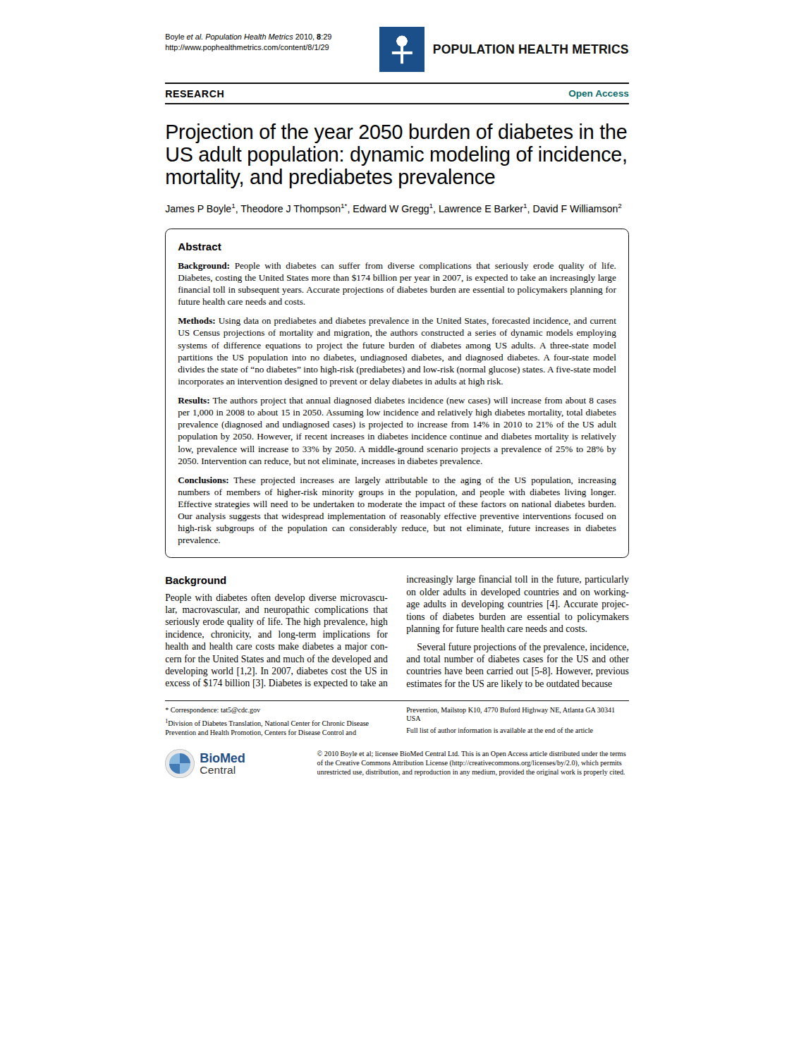Boyle et al. Population Health Metrics 2010, 8:29
http://www.pophealthmetrics.com/content/8/1/29
POPULATION HEALTH METRICS
RESEARCH
Open Access
Projection of the year 2050 burden of diabetes in the US adult population: dynamic modeling of incidence, mortality, and prediabetes prevalence
James P Boyle1, Theodore J Thompson1*, Edward W Gregg1, Lawrence E Barker1, David F Williamson2
Abstract
Background: People with diabetes can suffer from diverse complications that seriously erode quality of life. Diabetes, costing the United States more than $174 billion per year in 2007, is expected to take an increasingly large financial toll in subsequent years. Accurate projections of diabetes burden are essential to policymakers planning for future health care needs and costs.
Methods: Using data on prediabetes and diabetes prevalence in the United States, forecasted incidence, and current US Census projections of mortality and migration, the authors constructed a series of dynamic models employing systems of difference equations to project the future burden of diabetes among US adults. A three-state model partitions the US population into no diabetes, undiagnosed diabetes, and diagnosed diabetes. A four-state model divides the state of “no diabetes” into high-risk (prediabetes) and low-risk (normal glucose) states. A five-state model incorporates an intervention designed to prevent or delay diabetes in adults at high risk.
Results: The authors project that annual diagnosed diabetes incidence (new cases) will increase from about 8 cases per 1,000 in 2008 to about 15 in 2050. Assuming low incidence and relatively high diabetes mortality, total diabetes prevalence (diagnosed and undiagnosed cases) is projected to increase from 14% in 2010 to 21% of the US adult population by 2050. However, if recent increases in diabetes incidence continue and diabetes mortality is relatively low, prevalence will increase to 33% by 2050. A middle-ground scenario projects a prevalence of 25% to 28% by 2050. Intervention can reduce, but not eliminate, increases in diabetes prevalence.
Conclusions: These projected increases are largely attributable to the aging of the US population, increasing numbers of members of higher-risk minority groups in the population, and people with diabetes living longer. Effective strategies will need to be undertaken to moderate the impact of these factors on national diabetes burden. Our analysis suggests that widespread implementation of reasonably effective preventive interventions focused on high-risk subgroups of the population can considerably reduce, but not eliminate, future increases in diabetes prevalence.
Background
People with diabetes often develop diverse microvascular, macrovascular, and neuropathic complications that seriously erode quality of life. The high prevalence, high incidence, chronicity, and long-term implications for health and health care costs make diabetes a major concern for the United States and much of the developed and developing world [1,2]. In 2007, diabetes cost the US in excess of $174 billion [3]. Diabetes is expected to take an increasingly large financial toll in the future, particularly on older adults in developed countries and on working-age adults in developing countries [4]. Accurate projections of diabetes burden are essential to policymakers planning for future health care needs and costs.
Several future projections of the prevalence, incidence, and total number of diabetes cases for the US and other countries have been carried out [5-8]. However, previous estimates for the US are likely to be outdated because
* Correspondence: tat5@cdc.gov
1Division of Diabetes Translation, National Center for Chronic Disease Prevention and Health Promotion, Centers for Disease Control and Prevention, Mailstop K10, 4770 Buford Highway NE, Atlanta GA 30341 USA
Full list of author information is available at the end of the article
BioMed
Central
© 2010 Boyle et al; licensee BioMed Central Ltd. This is an Open Access article distributed under the terms of the Creative Commons Attribution License (http://creativecommons.org/licenses/by/2.0), which permits unrestricted use, distribution, and reproduction in any medium, provided the original work is properly cited.